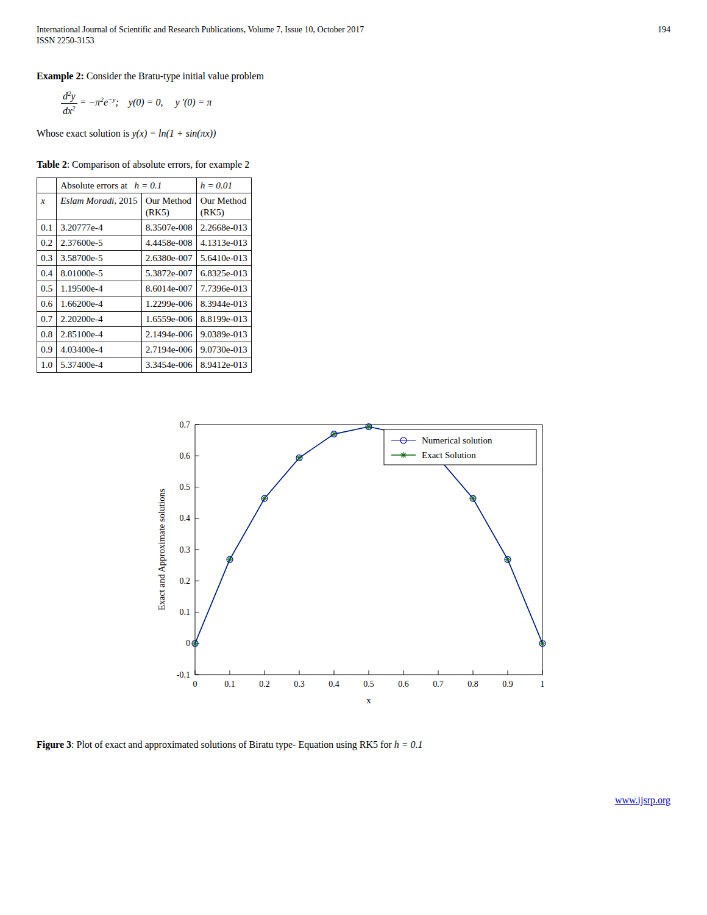International Journal of Scientific and Research Publications, Volume 7, Issue 10, October 2017
ISSN 2250-3153
194
Example 2: Consider the Bratu-type initial value problem
d2y dx2 = −π2e−y; y(0) = 0, y '(0) = π
Whose exact solution is y(x) = ln(1 + sin(πx))
Table 2: Comparison of absolute errors, for example 2
| | Absolute errors at h = 0.1 | h = 0.01 |
| --- | --- | --- |
| x | Eslam Moradi , 2015 | Our Method (RK5) | Our Method (RK5) |
| 0.1 | 3.20777e-4 | 8.3507e-008 | 2.2668e-013 |
| 0.2 | 2.37600e-5 | 4.4458e-008 | 4.1313e-013 |
| 0.3 | 3.58700e-5 | 2.6380e-007 | 5.6410e-013 |
| 0.4 | 8.01000e-5 | 5.3872e-007 | 6.8325e-013 |
| 0.5 | 1.19500e-4 | 8.6014e-007 | 7.7396e-013 |
| 0.6 | 1.66200e-4 | 1.2299e-006 | 8.3944e-013 |
| 0.7 | 2.20200e-4 | 1.6559e-006 | 8.8199e-013 |
| 0.8 | 2.85100e-4 | 2.1494e-006 | 9.0389e-013 |
| 0.9 | 4.03400e-4 | 2.7194e-006 | 9.0730e-013 |
| 1.0 | 5.37400e-4 | 3.3454e-006 | 8.9412e-013 |
0.7 0.6 0.5 0.4 0.3 0.2 0.1 0 -0.1 0 0.1 0.2 0.3 0.4 0.5 0.6 0.7 0.8 0.9 1 x Exact and Approximate solutions Numerical solution Exact Solution
Figure 3: Plot of exact and approximated solutions of Biratu type- Equation using RK5 for h = 0.1
www.ijsrp.org